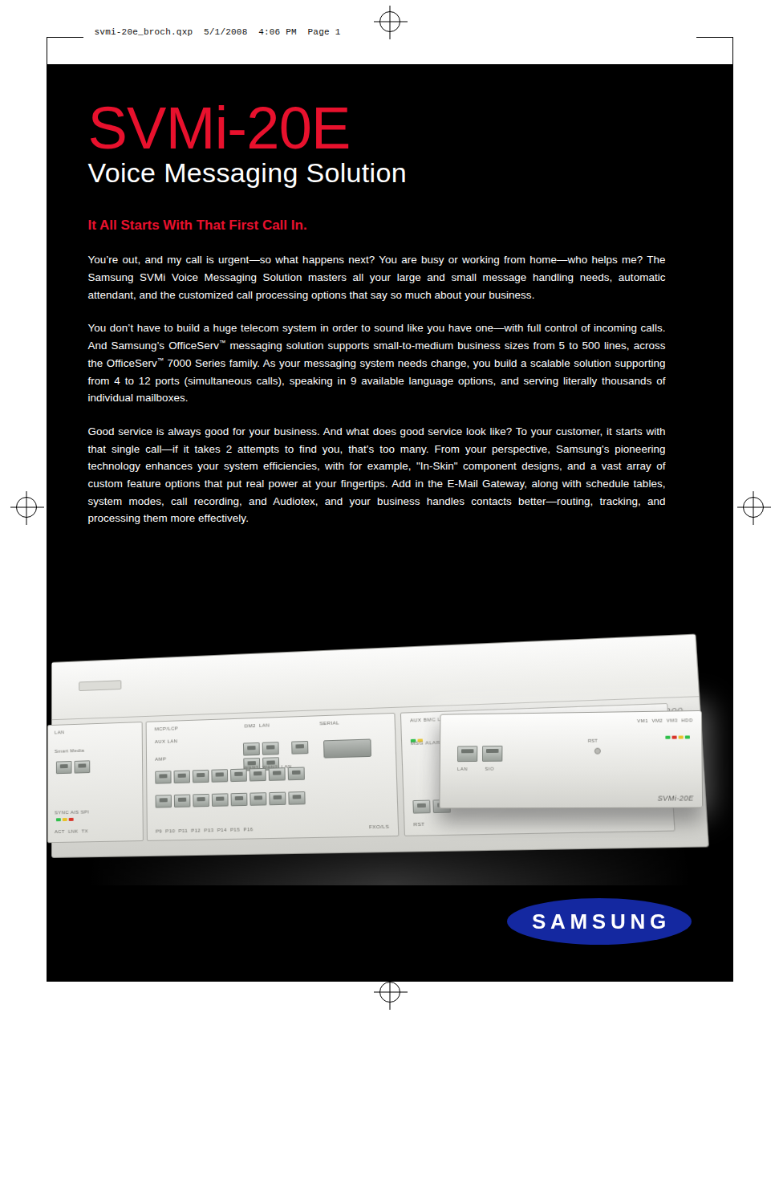svmi-20e_broch.qxp 5/1/2008 4:06 PM Page 1
SVMi-20E Voice Messaging Solution
It All Starts With That First Call In.
You’re out, and my call is urgent—so what happens next? You are busy or working from home—who helps me? The Samsung SVMi Voice Messaging Solution masters all your large and small message handling needs, automatic attendant, and the customized call processing options that say so much about your business.
You don’t have to build a huge telecom system in order to sound like you have one—with full control of incoming calls. And Samsung’s OfficeServ™ messaging solution supports small-to-medium business sizes from 5 to 500 lines, across the OfficeServ™ 7000 Series family. As your messaging system needs change, you build a scalable solution supporting from 4 to 12 ports (simultaneous calls), speaking in 9 available language options, and serving literally thousands of individual mailboxes.
Good service is always good for your business. And what does good service look like? To your customer, it starts with that single call—if it takes 2 attempts to find you, that's too many. From your perspective, Samsung's pioneering technology enhances your system efficiencies, with for example, "In-Skin" component designs, and a vast array of custom feature options that put real power at your fingertips. Add in the E-Mail Gateway, along with schedule tables, system modes, call recording, and Audiotex, and your business handles contacts better—routing, tracking, and processing them more effectively.
Office Serv 7200
LAN Smart Media
SYNC AIS SPI
ACT LNK TX
MCP/LCP DM2 LAN SERIAL AUX LAN
WAN1 WAN2 LAN AMP
P9 P10 P11 P12 P13 P14 P15 P16 FXO/LS
AUX BMC LAN P1 P2 P3 P4 P5 P6 P7 P8
MSG ALARM WAIT
P9 P10 P11 P12 P13 P14 P15 P16 RST
VM1 VM2 VM3 HDD
RST
LAN SIO
SVMi-20E
SAMSUNG